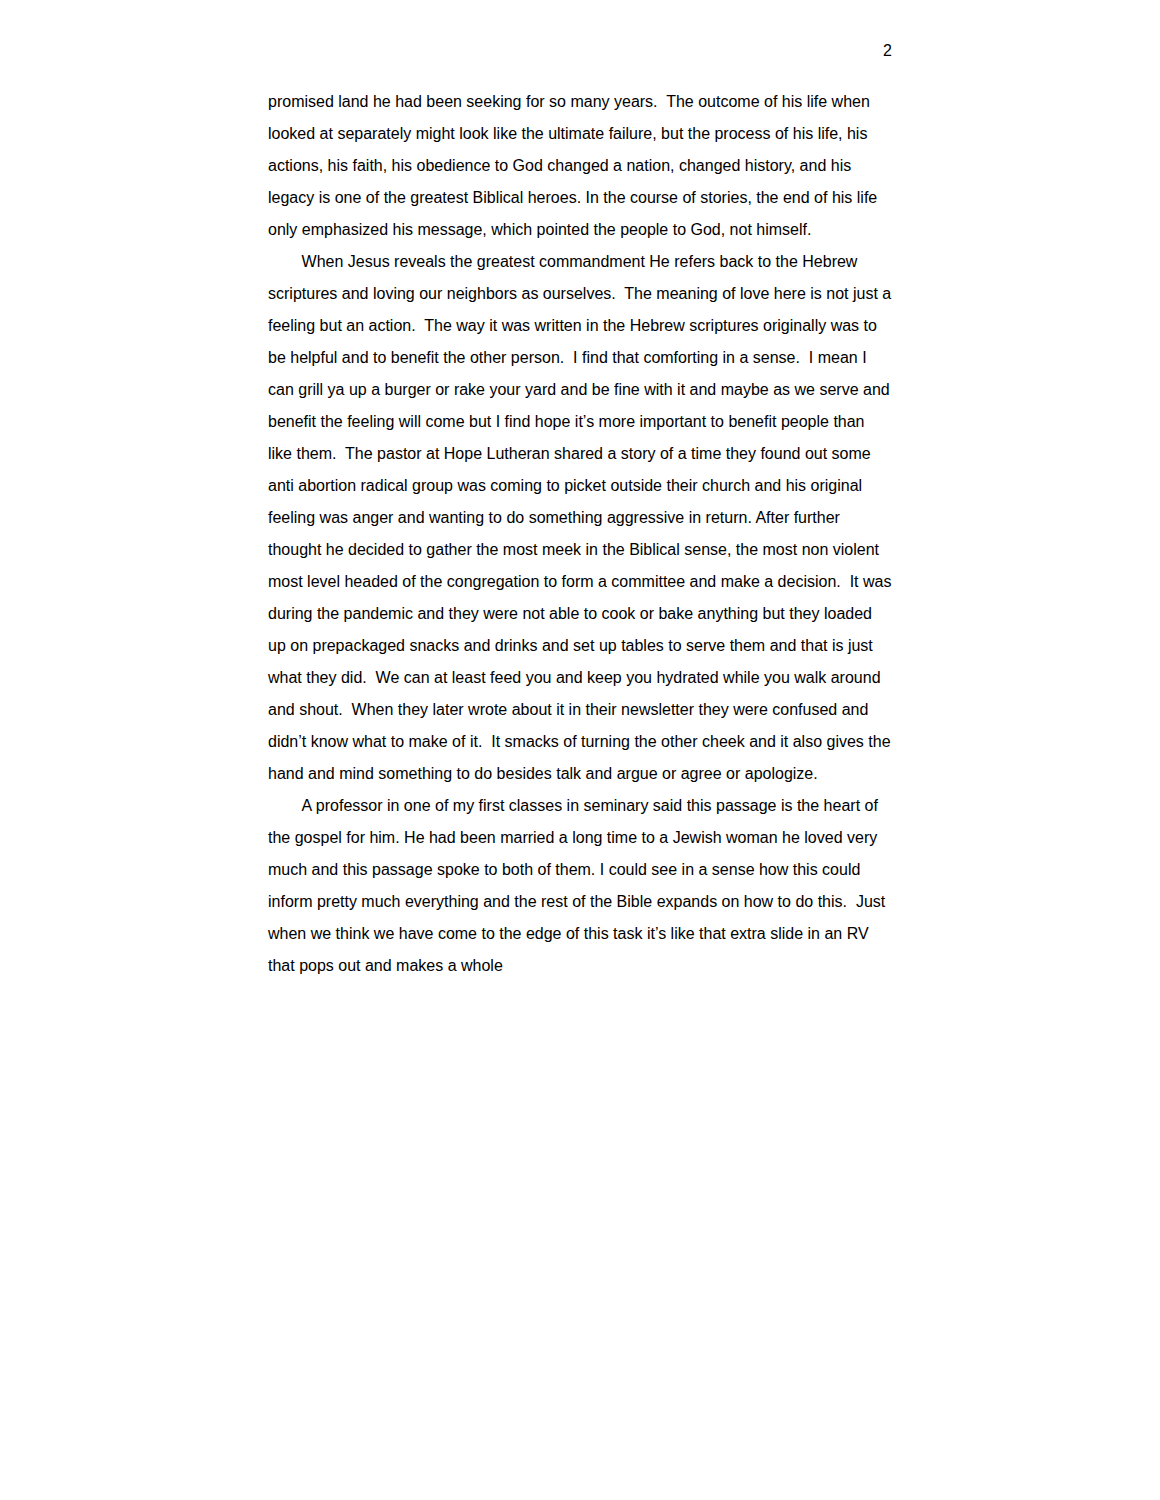2
promised land he had been seeking for so many years. The outcome of his life when looked at separately might look like the ultimate failure, but the process of his life, his actions, his faith, his obedience to God changed a nation, changed history, and his legacy is one of the greatest Biblical heroes. In the course of stories, the end of his life only emphasized his message, which pointed the people to God, not himself.
When Jesus reveals the greatest commandment He refers back to the Hebrew scriptures and loving our neighbors as ourselves. The meaning of love here is not just a feeling but an action. The way it was written in the Hebrew scriptures originally was to be helpful and to benefit the other person. I find that comforting in a sense. I mean I can grill ya up a burger or rake your yard and be fine with it and maybe as we serve and benefit the feeling will come but I find hope it’s more important to benefit people than like them. The pastor at Hope Lutheran shared a story of a time they found out some anti abortion radical group was coming to picket outside their church and his original feeling was anger and wanting to do something aggressive in return. After further thought he decided to gather the most meek in the Biblical sense, the most non violent most level headed of the congregation to form a committee and make a decision. It was during the pandemic and they were not able to cook or bake anything but they loaded up on prepackaged snacks and drinks and set up tables to serve them and that is just what they did. We can at least feed you and keep you hydrated while you walk around and shout. When they later wrote about it in their newsletter they were confused and didn’t know what to make of it. It smacks of turning the other cheek and it also gives the hand and mind something to do besides talk and argue or agree or apologize.
A professor in one of my first classes in seminary said this passage is the heart of the gospel for him. He had been married a long time to a Jewish woman he loved very much and this passage spoke to both of them. I could see in a sense how this could inform pretty much everything and the rest of the Bible expands on how to do this. Just when we think we have come to the edge of this task it’s like that extra slide in an RV that pops out and makes a whole